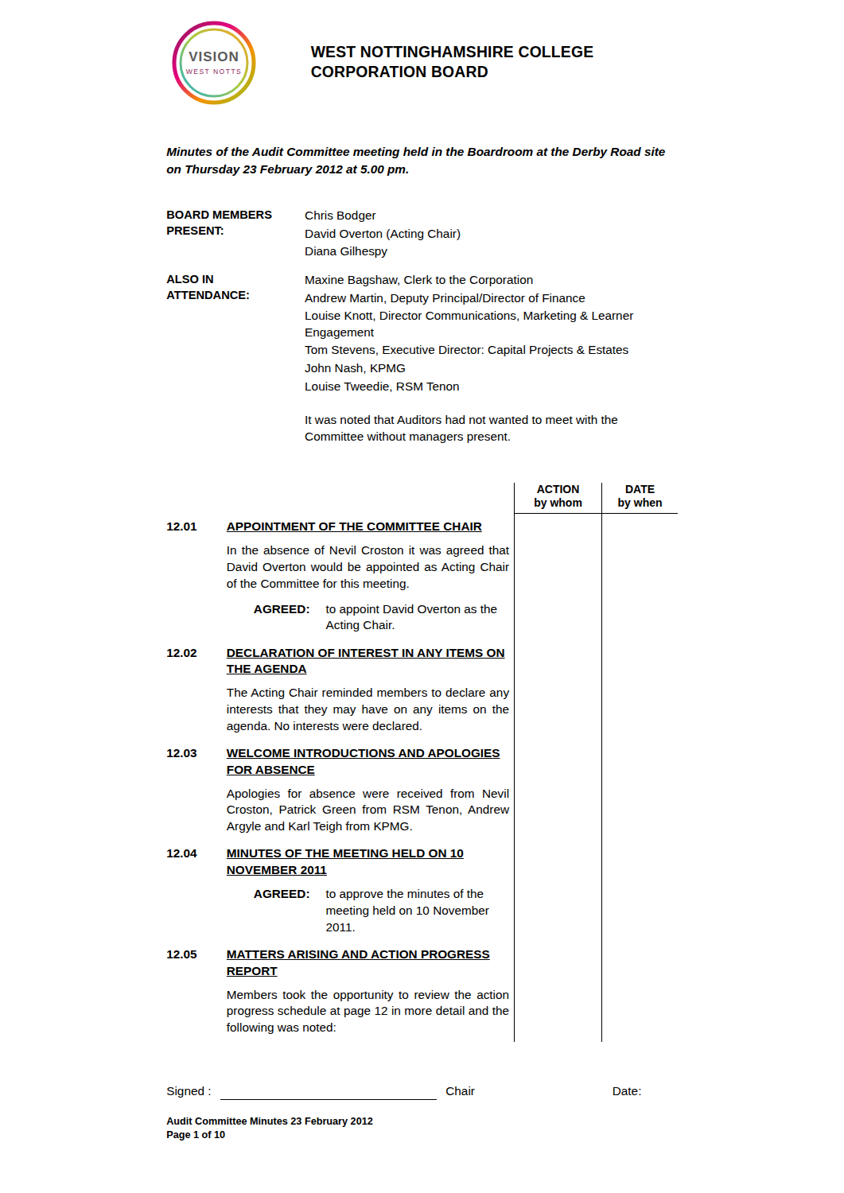VISION WEST NOTTS
WEST NOTTINGHAMSHIRE COLLEGE
CORPORATION BOARD
Minutes of the Audit Committee meeting held in the Boardroom at the Derby Road site on Thursday 23 February 2012 at 5.00 pm.
| Board Members Present: | Chris Bodger David Overton (Acting Chair) Diana Gilhespy |
| Also in Attendance: | Maxine Bagshaw, Clerk to the Corporation Andrew Martin, Deputy Principal/Director of Finance Louise Knott, Director Communications, Marketing & Learner Engagement Tom Stevens, Executive Director: Capital Projects & Estates John Nash, KPMG Louise Tweedie, RSM Tenon It was noted that Auditors had not wanted to meet with the Committee without managers present. |
| | | ACTION by whom | DATE by when |
| --- | --- | --- | --- |
| 12.01 | Appointment of the Committee Chair In the absence of Nevil Croston it was agreed that David Overton would be appointed as Acting Chair of the Committee for this meeting. AGREED: to appoint David Overton as the Acting Chair. | | |
| 12.02 | Declaration of Interest in any Items on the Agenda The Acting Chair reminded members to declare any interests that they may have on any items on the agenda. No interests were declared. | | |
| 12.03 | Welcome Introductions and Apologies for Absence Apologies for absence were received from Nevil Croston, Patrick Green from RSM Tenon, Andrew Argyle and Karl Teigh from KPMG. | | |
| 12.04 | Minutes of the Meeting held on 10 November 2011 AGREED: to approve the minutes of the meeting held on 10 November 2011. | | |
| 12.05 | Matters Arising and Action Progress Report Members took the opportunity to review the action progress schedule at page 12 in more detail and the following was noted: | | |
Signed : Chair Date:
Audit Committee Minutes 23 February 2012
Page 1 of 10